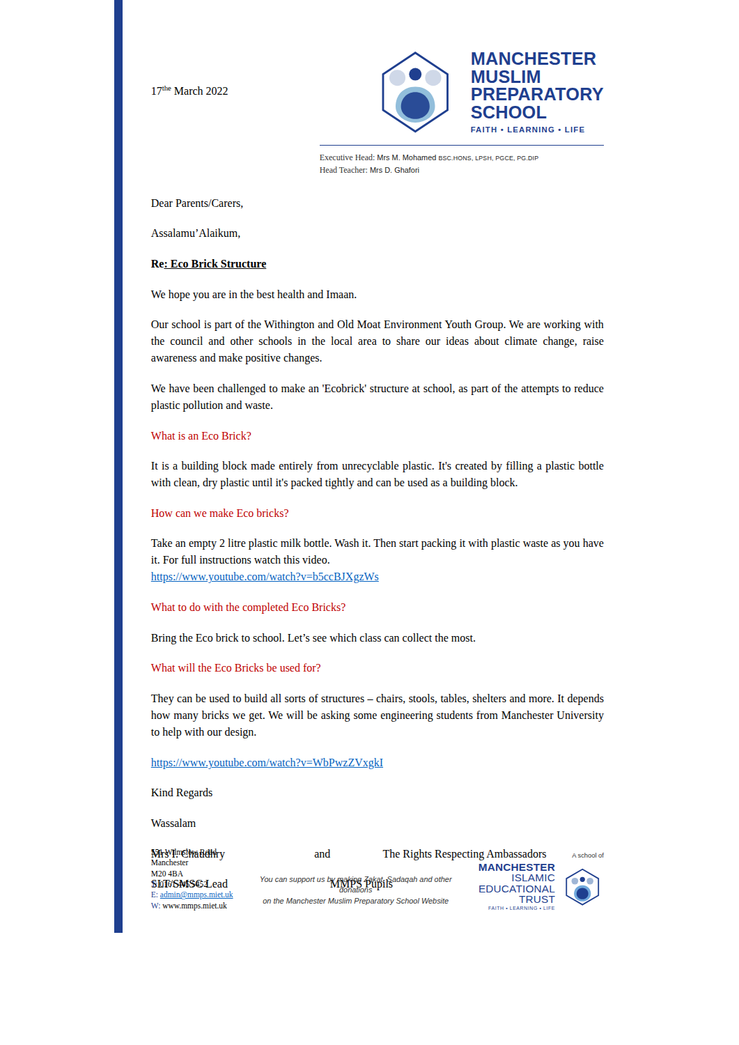17the March 2022
MANCHESTER MUSLIM PREPARATORY SCHOOL FAITH • LEARNING • LIFE
Executive Head: Mrs M. Mohamed BSC.HONS, LPSH, PGCE, PG.DIP
Head Teacher: Mrs D. Ghafori
Dear Parents/Carers,
Assalamu’Alaikum,
Re: Eco Brick Structure
We hope you are in the best health and Imaan.
Our school is part of the Withington and Old Moat Environment Youth Group. We are working with the council and other schools in the local area to share our ideas about climate change, raise awareness and make positive changes.
We have been challenged to make an 'Ecobrick' structure at school, as part of the attempts to reduce plastic pollution and waste.
What is an Eco Brick?
It is a building block made entirely from unrecyclable plastic. It's created by filling a plastic bottle with clean, dry plastic until it's packed tightly and can be used as a building block.
How can we make Eco bricks?
Take an empty 2 litre plastic milk bottle. Wash it. Then start packing it with plastic waste as you have it. For full instructions watch this video.
https://www.youtube.com/watch?v=b5ccBJXgzWs
What to do with the completed Eco Bricks?
Bring the Eco brick to school. Let’s see which class can collect the most.
What will the Eco Bricks be used for?
They can be used to build all sorts of structures – chairs, stools, tables, shelters and more. It depends how many bricks we get. We will be asking some engineering students from Manchester University to help with our design.
https://www.youtube.com/watch?v=WbPwzZVxgkI
Kind Regards
Wassalam
Mrs I. Chaudhry
and
The Rights Respecting Ambassadors
SLT/SMSC Lead
MMPS Pupils
551 Wilmslow Road
Manchester
M20 4BA
T: 0161 445 5452
E: admin@mmps.miet.uk
W: www.mmps.miet.uk
You can support us by making Zakat, Sadaqah and other donations
on the Manchester Muslim Preparatory School Website
A school of
MANCHESTER
ISLAMIC
EDUCATIONAL
TRUST
FAITH • LEARNING • LIFE